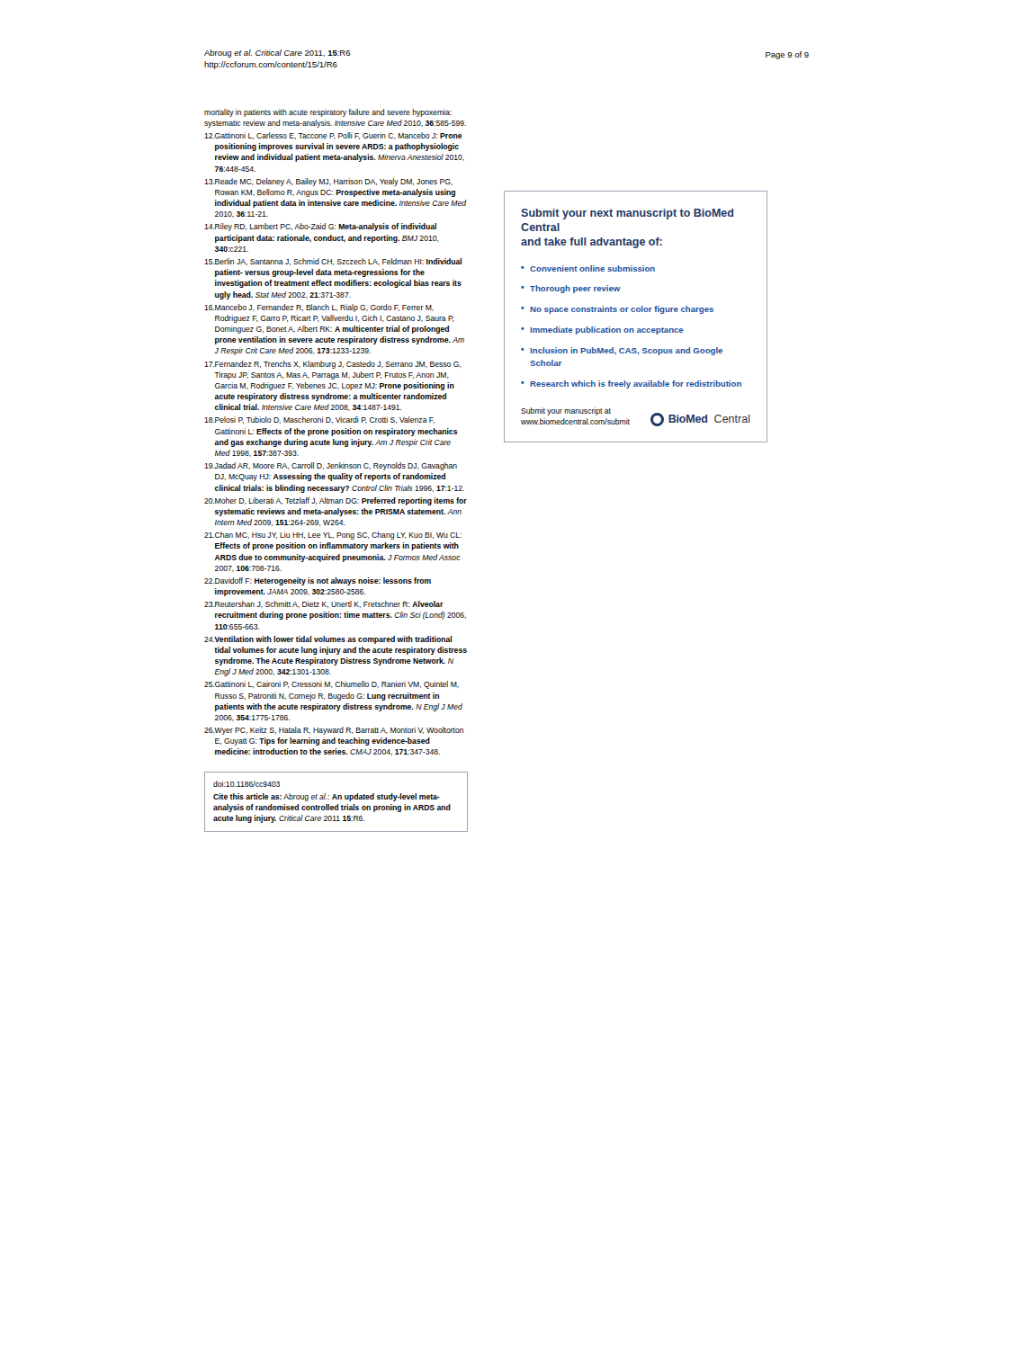Abroug et al. Critical Care 2011, 15:R6
http://ccforum.com/content/15/1/R6
Page 9 of 9
mortality in patients with acute respiratory failure and severe hypoxemia: systematic review and meta-analysis. Intensive Care Med 2010, 36:585-599.
12. Gattinoni L, Carlesso E, Taccone P, Polli F, Guerin C, Mancebo J: Prone positioning improves survival in severe ARDS: a pathophysiologic review and individual patient meta-analysis. Minerva Anestesiol 2010, 76:448-454.
13. Reade MC, Delaney A, Bailey MJ, Harrison DA, Yealy DM, Jones PG, Rowan KM, Bellomo R, Angus DC: Prospective meta-analysis using individual patient data in intensive care medicine. Intensive Care Med 2010, 36:11-21.
14. Riley RD, Lambert PC, Abo-Zaid G: Meta-analysis of individual participant data: rationale, conduct, and reporting. BMJ 2010, 340:c221.
15. Berlin JA, Santanna J, Schmid CH, Szczech LA, Feldman HI: Individual patient- versus group-level data meta-regressions for the investigation of treatment effect modifiers: ecological bias rears its ugly head. Stat Med 2002, 21:371-387.
16. Mancebo J, Fernandez R, Blanch L, Rialp G, Gordo F, Ferrer M, Rodriguez F, Garro P, Ricart P, Vallverdu I, Gich I, Castano J, Saura P, Dominguez G, Bonet A, Albert RK: A multicenter trial of prolonged prone ventilation in severe acute respiratory distress syndrome. Am J Respir Crit Care Med 2006, 173:1233-1239.
17. Fernandez R, Trenchs X, Klamburg J, Castedo J, Serrano JM, Besso G, Tirapu JP, Santos A, Mas A, Parraga M, Jubert P, Frutos F, Anon JM, Garcia M, Rodriguez F, Yebenes JC, Lopez MJ: Prone positioning in acute respiratory distress syndrome: a multicenter randomized clinical trial. Intensive Care Med 2008, 34:1487-1491.
18. Pelosi P, Tubiolo D, Mascheroni D, Vicardi P, Crotti S, Valenza F, Gattinoni L: Effects of the prone position on respiratory mechanics and gas exchange during acute lung injury. Am J Respir Crit Care Med 1998, 157:387-393.
19. Jadad AR, Moore RA, Carroll D, Jenkinson C, Reynolds DJ, Gavaghan DJ, McQuay HJ: Assessing the quality of reports of randomized clinical trials: is blinding necessary? Control Clin Trials 1996, 17:1-12.
20. Moher D, Liberati A, Tetzlaff J, Altman DG: Preferred reporting items for systematic reviews and meta-analyses: the PRISMA statement. Ann Intern Med 2009, 151:264-269, W264.
21. Chan MC, Hsu JY, Liu HH, Lee YL, Pong SC, Chang LY, Kuo BI, Wu CL: Effects of prone position on inflammatory markers in patients with ARDS due to community-acquired pneumonia. J Formos Med Assoc 2007, 106:708-716.
22. Davidoff F: Heterogeneity is not always noise: lessons from improvement. JAMA 2009, 302:2580-2586.
23. Reutershan J, Schmitt A, Dietz K, Unertl K, Fretschner R: Alveolar recruitment during prone position: time matters. Clin Sci (Lond) 2006, 110:655-663.
24. Ventilation with lower tidal volumes as compared with traditional tidal volumes for acute lung injury and the acute respiratory distress syndrome. The Acute Respiratory Distress Syndrome Network. N Engl J Med 2000, 342:1301-1308.
25. Gattinoni L, Caironi P, Cressoni M, Chiumello D, Ranieri VM, Quintel M, Russo S, Patroniti N, Cornejo R, Bugedo G: Lung recruitment in patients with the acute respiratory distress syndrome. N Engl J Med 2006, 354:1775-1786.
26. Wyer PC, Keitz S, Hatala R, Hayward R, Barratt A, Montori V, Wooltorton E, Guyatt G: Tips for learning and teaching evidence-based medicine: introduction to the series. CMAJ 2004, 171:347-348.
doi:10.1186/cc9403
Cite this article as: Abroug et al.: An updated study-level meta-analysis of randomised controlled trials on proning in ARDS and acute lung injury. Critical Care 2011 15:R6.
Submit your next manuscript to BioMed Central
and take full advantage of:
Convenient online submission
Thorough peer review
No space constraints or color figure charges
Immediate publication on acceptance
Inclusion in PubMed, CAS, Scopus and Google Scholar
Research which is freely available for redistribution
Submit your manuscript at
www.biomedcentral.com/submit
Bio Med Central